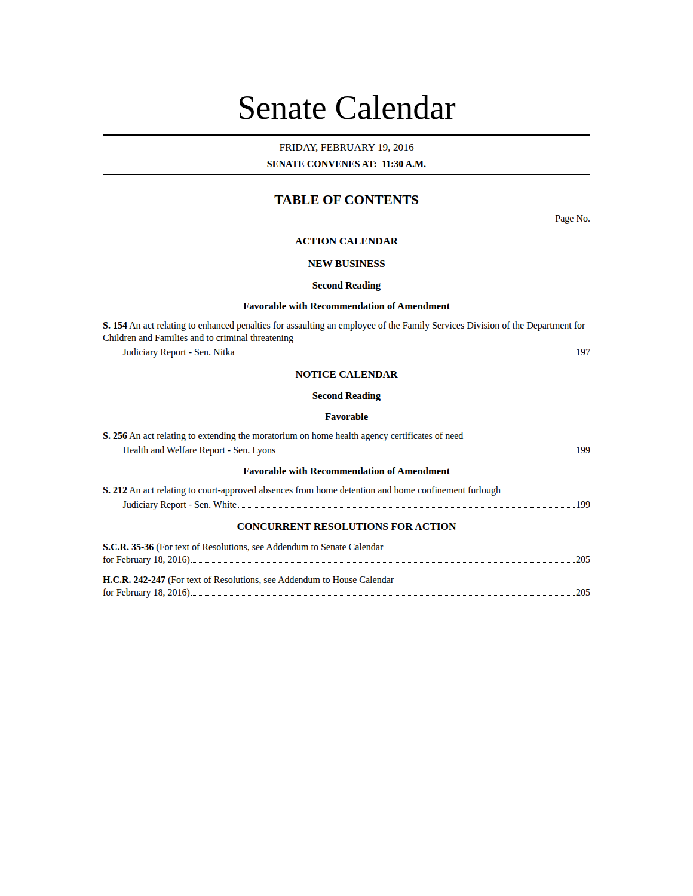Senate Calendar
FRIDAY, FEBRUARY 19, 2016
SENATE CONVENES AT: 11:30 A.M.
TABLE OF CONTENTS
Page No.
ACTION CALENDAR
NEW BUSINESS
Second Reading
Favorable with Recommendation of Amendment
S. 154 An act relating to enhanced penalties for assaulting an employee of the Family Services Division of the Department for Children and Families and to criminal threatening
Judiciary Report - Sen. Nitka 197
NOTICE CALENDAR
Second Reading
Favorable
S. 256 An act relating to extending the moratorium on home health agency certificates of need
Health and Welfare Report - Sen. Lyons 199
Favorable with Recommendation of Amendment
S. 212 An act relating to court-approved absences from home detention and home confinement furlough
Judiciary Report - Sen. White 199
CONCURRENT RESOLUTIONS FOR ACTION
S.C.R. 35-36 (For text of Resolutions, see Addendum to Senate Calendar
for February 18, 2016) 205
H.C.R. 242-247 (For text of Resolutions, see Addendum to House Calendar
for February 18, 2016) 205